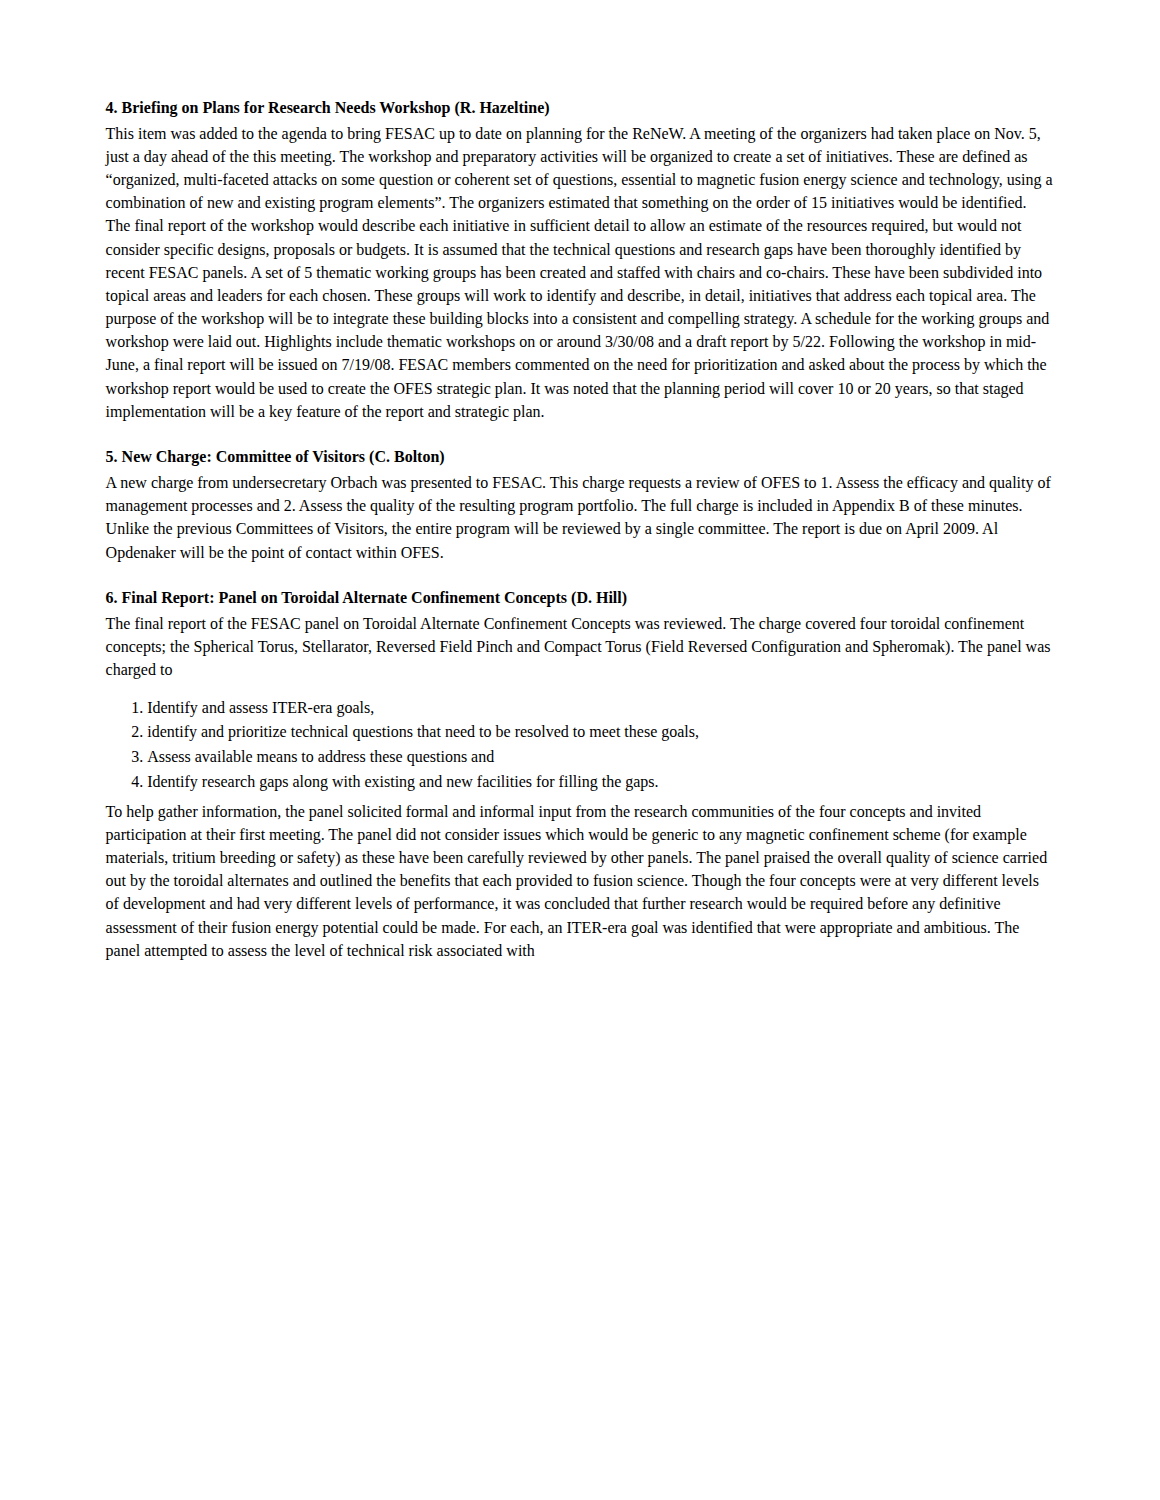4. Briefing on Plans for Research Needs Workshop (R. Hazeltine)
This item was added to the agenda to bring FESAC up to date on planning for the ReNeW. A meeting of the organizers had taken place on Nov. 5, just a day ahead of the this meeting. The workshop and preparatory activities will be organized to create a set of initiatives. These are defined as “organized, multi-faceted attacks on some question or coherent set of questions, essential to magnetic fusion energy science and technology, using a combination of new and existing program elements”. The organizers estimated that something on the order of 15 initiatives would be identified. The final report of the workshop would describe each initiative in sufficient detail to allow an estimate of the resources required, but would not consider specific designs, proposals or budgets. It is assumed that the technical questions and research gaps have been thoroughly identified by recent FESAC panels. A set of 5 thematic working groups has been created and staffed with chairs and co-chairs. These have been subdivided into topical areas and leaders for each chosen. These groups will work to identify and describe, in detail, initiatives that address each topical area. The purpose of the workshop will be to integrate these building blocks into a consistent and compelling strategy. A schedule for the working groups and workshop were laid out. Highlights include thematic workshops on or around 3/30/08 and a draft report by 5/22. Following the workshop in mid-June, a final report will be issued on 7/19/08. FESAC members commented on the need for prioritization and asked about the process by which the workshop report would be used to create the OFES strategic plan. It was noted that the planning period will cover 10 or 20 years, so that staged implementation will be a key feature of the report and strategic plan.
5. New Charge: Committee of Visitors (C. Bolton)
A new charge from undersecretary Orbach was presented to FESAC. This charge requests a review of OFES to 1. Assess the efficacy and quality of management processes and 2. Assess the quality of the resulting program portfolio. The full charge is included in Appendix B of these minutes. Unlike the previous Committees of Visitors, the entire program will be reviewed by a single committee. The report is due on April 2009. Al Opdenaker will be the point of contact within OFES.
6. Final Report: Panel on Toroidal Alternate Confinement Concepts (D. Hill)
The final report of the FESAC panel on Toroidal Alternate Confinement Concepts was reviewed. The charge covered four toroidal confinement concepts; the Spherical Torus, Stellarator, Reversed Field Pinch and Compact Torus (Field Reversed Configuration and Spheromak). The panel was charged to
Identify and assess ITER-era goals,
identify and prioritize technical questions that need to be resolved to meet these goals,
Assess available means to address these questions and
Identify research gaps along with existing and new facilities for filling the gaps.
To help gather information, the panel solicited formal and informal input from the research communities of the four concepts and invited participation at their first meeting. The panel did not consider issues which would be generic to any magnetic confinement scheme (for example materials, tritium breeding or safety) as these have been carefully reviewed by other panels. The panel praised the overall quality of science carried out by the toroidal alternates and outlined the benefits that each provided to fusion science. Though the four concepts were at very different levels of development and had very different levels of performance, it was concluded that further research would be required before any definitive assessment of their fusion energy potential could be made. For each, an ITER-era goal was identified that were appropriate and ambitious. The panel attempted to assess the level of technical risk associated with